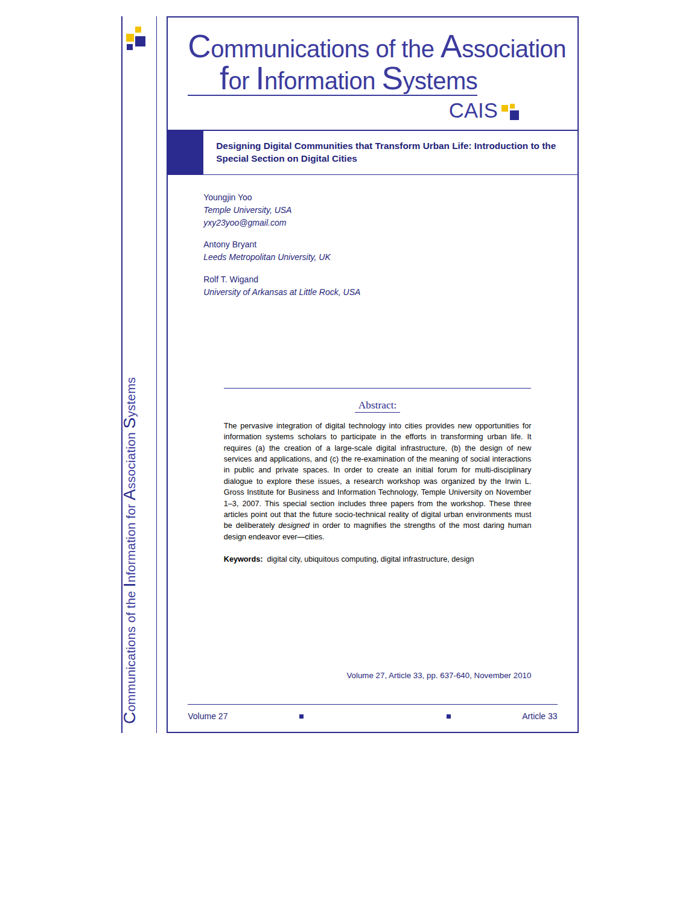Communications of the Information for Association Systems
Communications of the Association
for Information Systems
CAIS
Designing Digital Communities that Transform Urban Life: Introduction to the Special Section on Digital Cities
Youngjin Yoo
Temple University, USA
yxy23yoo@gmail.com
Antony Bryant
Leeds Metropolitan University, UK
Rolf T. Wigand
University of Arkansas at Little Rock, USA
Abstract:
The pervasive integration of digital technology into cities provides new opportunities for information systems scholars to participate in the efforts in transforming urban life. It requires (a) the creation of a large-scale digital infrastructure, (b) the design of new services and applications, and (c) the re-examination of the meaning of social interactions in public and private spaces. In order to create an initial forum for multi-disciplinary dialogue to explore these issues, a research workshop was organized by the Irwin L. Gross Institute for Business and Information Technology, Temple University on November 1–3, 2007. This special section includes three papers from the workshop. These three articles point out that the future socio-technical reality of digital urban environments must be deliberately designed in order to magnifies the strengths of the most daring human design endeavor ever—cities.
Keywords: digital city, ubiquitous computing, digital infrastructure, design
Volume 27, Article 33, pp. 637-640, November 2010
Volume 27
Article 33